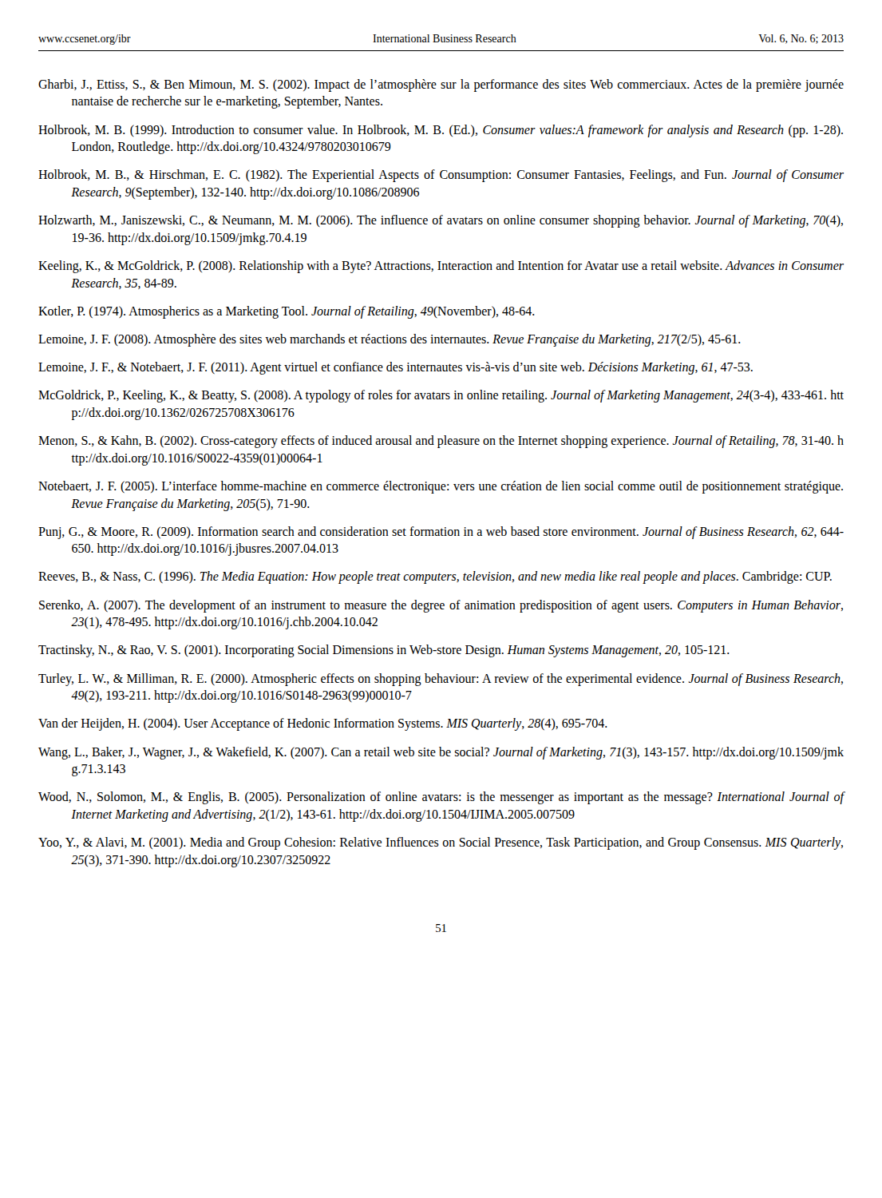www.ccsenet.org/ibr International Business Research Vol. 6, No. 6; 2013
Gharbi, J., Ettiss, S., & Ben Mimoun, M. S. (2002). Impact de l’atmosphère sur la performance des sites Web commerciaux. Actes de la première journée nantaise de recherche sur le e-marketing, September, Nantes.
Holbrook, M. B. (1999). Introduction to consumer value. In Holbrook, M. B. (Ed.), Consumer values:A framework for analysis and Research (pp. 1-28). London, Routledge. http://dx.doi.org/10.4324/9780203010679
Holbrook, M. B., & Hirschman, E. C. (1982). The Experiential Aspects of Consumption: Consumer Fantasies, Feelings, and Fun. Journal of Consumer Research, 9(September), 132-140. http://dx.doi.org/10.1086/208906
Holzwarth, M., Janiszewski, C., & Neumann, M. M. (2006). The influence of avatars on online consumer shopping behavior. Journal of Marketing, 70(4), 19-36. http://dx.doi.org/10.1509/jmkg.70.4.19
Keeling, K., & McGoldrick, P. (2008). Relationship with a Byte? Attractions, Interaction and Intention for Avatar use a retail website. Advances in Consumer Research, 35, 84-89.
Kotler, P. (1974). Atmospherics as a Marketing Tool. Journal of Retailing, 49(November), 48-64.
Lemoine, J. F. (2008). Atmosphère des sites web marchands et réactions des internautes. Revue Française du Marketing, 217(2/5), 45-61.
Lemoine, J. F., & Notebaert, J. F. (2011). Agent virtuel et confiance des internautes vis-à-vis d’un site web. Décisions Marketing, 61, 47-53.
McGoldrick, P., Keeling, K., & Beatty, S. (2008). A typology of roles for avatars in online retailing. Journal of Marketing Management, 24(3-4), 433-461. http://dx.doi.org/10.1362/026725708X306176
Menon, S., & Kahn, B. (2002). Cross-category effects of induced arousal and pleasure on the Internet shopping experience. Journal of Retailing, 78, 31-40. http://dx.doi.org/10.1016/S0022-4359(01)00064-1
Notebaert, J. F. (2005). L’interface homme-machine en commerce électronique: vers une création de lien social comme outil de positionnement stratégique. Revue Française du Marketing, 205(5), 71-90.
Punj, G., & Moore, R. (2009). Information search and consideration set formation in a web based store environment. Journal of Business Research, 62, 644-650. http://dx.doi.org/10.1016/j.jbusres.2007.04.013
Reeves, B., & Nass, C. (1996). The Media Equation: How people treat computers, television, and new media like real people and places. Cambridge: CUP.
Serenko, A. (2007). The development of an instrument to measure the degree of animation predisposition of agent users. Computers in Human Behavior, 23(1), 478-495. http://dx.doi.org/10.1016/j.chb.2004.10.042
Tractinsky, N., & Rao, V. S. (2001). Incorporating Social Dimensions in Web-store Design. Human Systems Management, 20, 105-121.
Turley, L. W., & Milliman, R. E. (2000). Atmospheric effects on shopping behaviour: A review of the experimental evidence. Journal of Business Research, 49(2), 193-211. http://dx.doi.org/10.1016/S0148-2963(99)00010-7
Van der Heijden, H. (2004). User Acceptance of Hedonic Information Systems. MIS Quarterly, 28(4), 695-704.
Wang, L., Baker, J., Wagner, J., & Wakefield, K. (2007). Can a retail web site be social? Journal of Marketing, 71(3), 143-157. http://dx.doi.org/10.1509/jmkg.71.3.143
Wood, N., Solomon, M., & Englis, B. (2005). Personalization of online avatars: is the messenger as important as the message? International Journal of Internet Marketing and Advertising, 2(1/2), 143-61. http://dx.doi.org/10.1504/IJIMA.2005.007509
Yoo, Y., & Alavi, M. (2001). Media and Group Cohesion: Relative Influences on Social Presence, Task Participation, and Group Consensus. MIS Quarterly, 25(3), 371-390. http://dx.doi.org/10.2307/3250922
51